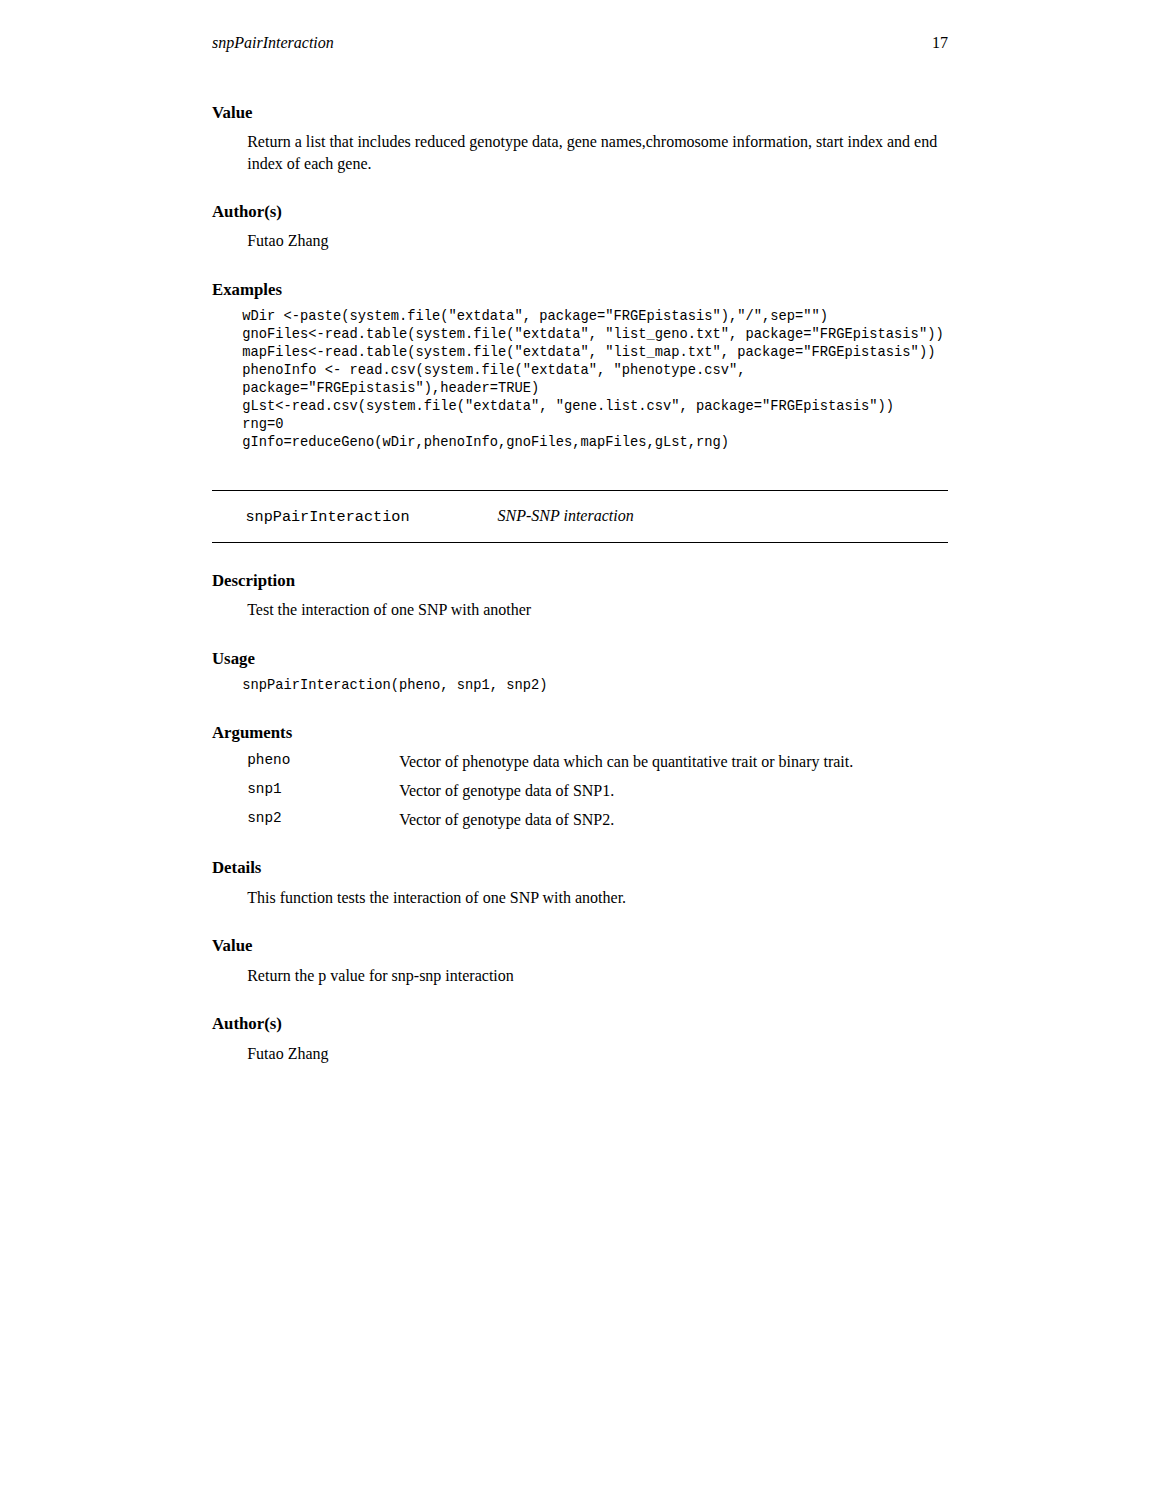snpPairInteraction 17
Value
Return a list that includes reduced genotype data, gene names,chromosome information, start index and end index of each gene.
Author(s)
Futao Zhang
Examples
wDir <-paste(system.file("extdata", package="FRGEpistasis"),"/",sep="")
gnoFiles<-read.table(system.file("extdata", "list_geno.txt", package="FRGEpistasis"))
mapFiles<-read.table(system.file("extdata", "list_map.txt", package="FRGEpistasis"))
phenoInfo <- read.csv(system.file("extdata", "phenotype.csv", package="FRGEpistasis"),header=TRUE)
gLst<-read.csv(system.file("extdata", "gene.list.csv", package="FRGEpistasis"))
rng=0
gInfo=reduceGeno(wDir,phenoInfo,gnoFiles,mapFiles,gLst,rng)
snpPairInteraction SNP-SNP interaction
Description
Test the interaction of one SNP with another
Usage
snpPairInteraction(pheno, snp1, snp2)
Arguments
pheno
Vector of phenotype data which can be quantitative trait or binary trait.
snp1
Vector of genotype data of SNP1.
snp2
Vector of genotype data of SNP2.
Details
This function tests the interaction of one SNP with another.
Value
Return the p value for snp-snp interaction
Author(s)
Futao Zhang